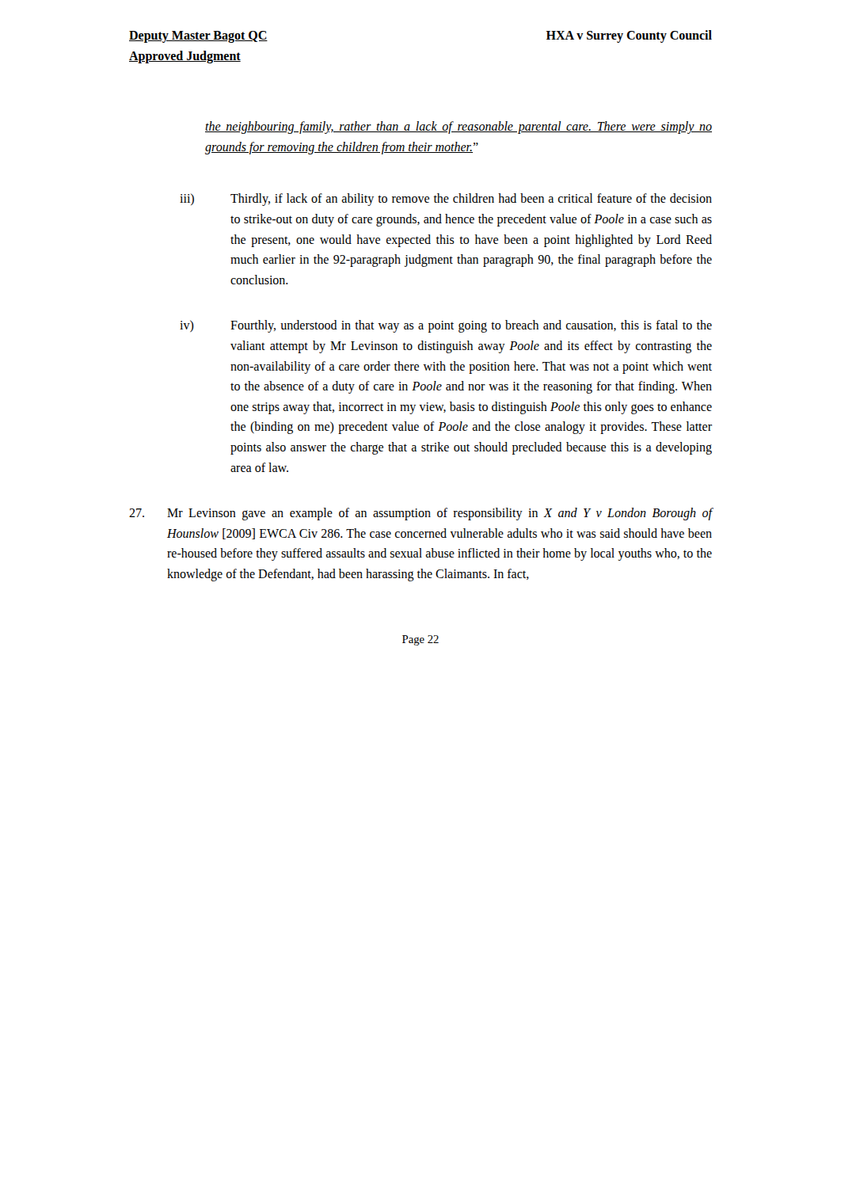Deputy Master Bagot QC Approved Judgment
HXA v Surrey County Council
the neighbouring family, rather than a lack of reasonable parental care. There were simply no grounds for removing the children from their mother.”
iii) Thirdly, if lack of an ability to remove the children had been a critical feature of the decision to strike-out on duty of care grounds, and hence the precedent value of Poole in a case such as the present, one would have expected this to have been a point highlighted by Lord Reed much earlier in the 92-paragraph judgment than paragraph 90, the final paragraph before the conclusion.
iv) Fourthly, understood in that way as a point going to breach and causation, this is fatal to the valiant attempt by Mr Levinson to distinguish away Poole and its effect by contrasting the non-availability of a care order there with the position here. That was not a point which went to the absence of a duty of care in Poole and nor was it the reasoning for that finding. When one strips away that, incorrect in my view, basis to distinguish Poole this only goes to enhance the (binding on me) precedent value of Poole and the close analogy it provides. These latter points also answer the charge that a strike out should precluded because this is a developing area of law.
27. Mr Levinson gave an example of an assumption of responsibility in X and Y v London Borough of Hounslow [2009] EWCA Civ 286. The case concerned vulnerable adults who it was said should have been re-housed before they suffered assaults and sexual abuse inflicted in their home by local youths who, to the knowledge of the Defendant, had been harassing the Claimants. In fact,
Page 22